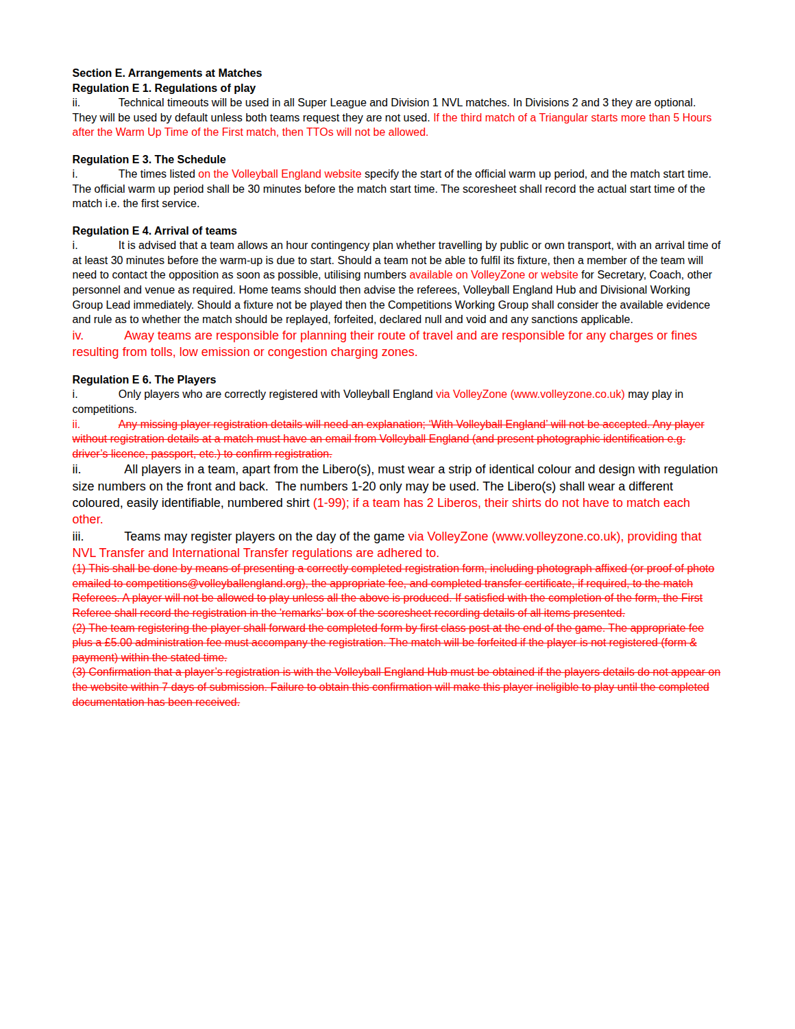Section E. Arrangements at Matches
Regulation E 1. Regulations of play
ii. Technical timeouts will be used in all Super League and Division 1 NVL matches. In Divisions 2 and 3 they are optional. They will be used by default unless both teams request they are not used. If the third match of a Triangular starts more than 5 Hours after the Warm Up Time of the First match, then TTOs will not be allowed.
Regulation E 3. The Schedule
i. The times listed on the Volleyball England website specify the start of the official warm up period, and the match start time. The official warm up period shall be 30 minutes before the match start time. The scoresheet shall record the actual start time of the match i.e. the first service.
Regulation E 4. Arrival of teams
i. It is advised that a team allows an hour contingency plan whether travelling by public or own transport, with an arrival time of at least 30 minutes before the warm-up is due to start. Should a team not be able to fulfil its fixture, then a member of the team will need to contact the opposition as soon as possible, utilising numbers available on VolleyZone or website for Secretary, Coach, other personnel and venue as required. Home teams should then advise the referees, Volleyball England Hub and Divisional Working Group Lead immediately. Should a fixture not be played then the Competitions Working Group shall consider the available evidence and rule as to whether the match should be replayed, forfeited, declared null and void and any sanctions applicable.
iv. Away teams are responsible for planning their route of travel and are responsible for any charges or fines resulting from tolls, low emission or congestion charging zones.
Regulation E 6. The Players
i. Only players who are correctly registered with Volleyball England via VolleyZone (www.volleyzone.co.uk) may play in competitions.
ii. Any missing player registration details will need an explanation; ‘With Volleyball England’ will not be accepted. Any player without registration details at a match must have an email from Volleyball England (and present photographic identification e.g. driver’s licence, passport, etc.) to confirm registration.
ii. All players in a team, apart from the Libero(s), must wear a strip of identical colour and design with regulation size numbers on the front and back. The numbers 1-20 only may be used. The Libero(s) shall wear a different coloured, easily identifiable, numbered shirt (1-99); if a team has 2 Liberos, their shirts do not have to match each other.
iii. Teams may register players on the day of the game via VolleyZone (www.volleyzone.co.uk), providing that NVL Transfer and International Transfer regulations are adhered to.
(1) This shall be done by means of presenting a correctly completed registration form, including photograph affixed (or proof of photo emailed to competitions@volleyballengland.org), the appropriate fee, and completed transfer certificate, if required, to the match Referees. A player will not be allowed to play unless all the above is produced. If satisfied with the completion of the form, the First Referee shall record the registration in the 'remarks' box of the scoresheet recording details of all items presented.
(2) The team registering the player shall forward the completed form by first class post at the end of the game. The appropriate fee plus a £5.00 administration fee must accompany the registration. The match will be forfeited if the player is not registered (form & payment) within the stated time.
(3) Confirmation that a player’s registration is with the Volleyball England Hub must be obtained if the players details do not appear on the website within 7 days of submission. Failure to obtain this confirmation will make this player ineligible to play until the completed documentation has been received.